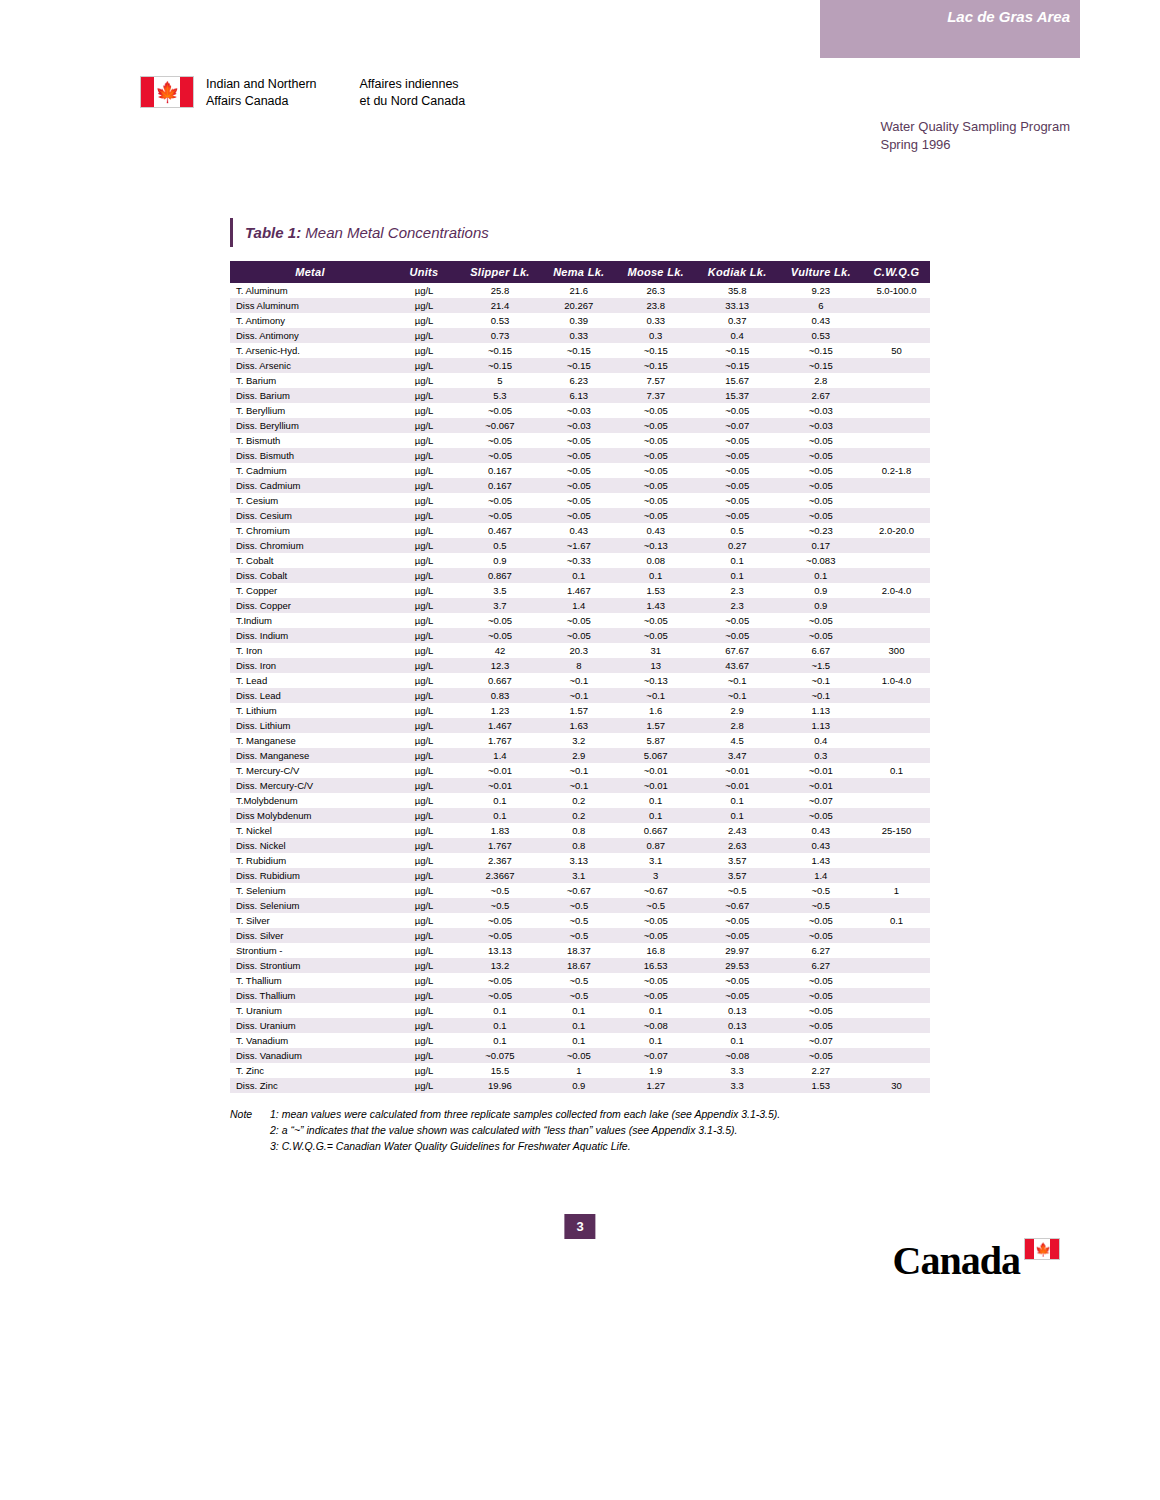Lac de Gras Area
🍁
Indian and Northern
Affairs Canada Affaires indiennes
et du Nord Canada
Water Quality Sampling Program
Spring 1996
Table 1: Mean Metal Concentrations
| Metal | Units | Slipper Lk. | Nema Lk. | Moose Lk. | Kodiak Lk. | Vulture Lk. | C.W.Q.G |
| --- | --- | --- | --- | --- | --- | --- | --- |
| T. Aluminum | µg/L | 25.8 | 21.6 | 26.3 | 35.8 | 9.23 | 5.0-100.0 |
| Diss Aluminum | µg/L | 21.4 | 20.267 | 23.8 | 33.13 | 6 | |
| T. Antimony | µg/L | 0.53 | 0.39 | 0.33 | 0.37 | 0.43 | |
| Diss. Antimony | µg/L | 0.73 | 0.33 | 0.3 | 0.4 | 0.53 | |
| T. Arsenic-Hyd. | µg/L | ~0.15 | ~0.15 | ~0.15 | ~0.15 | ~0.15 | 50 |
| Diss. Arsenic | µg/L | ~0.15 | ~0.15 | ~0.15 | ~0.15 | ~0.15 | |
| T. Barium | µg/L | 5 | 6.23 | 7.57 | 15.67 | 2.8 | |
| Diss. Barium | µg/L | 5.3 | 6.13 | 7.37 | 15.37 | 2.67 | |
| T. Beryllium | µg/L | ~0.05 | ~0.03 | ~0.05 | ~0.05 | ~0.03 | |
| Diss. Beryllium | µg/L | ~0.067 | ~0.03 | ~0.05 | ~0.07 | ~0.03 | |
| T. Bismuth | µg/L | ~0.05 | ~0.05 | ~0.05 | ~0.05 | ~0.05 | |
| Diss. Bismuth | µg/L | ~0.05 | ~0.05 | ~0.05 | ~0.05 | ~0.05 | |
| T. Cadmium | µg/L | 0.167 | ~0.05 | ~0.05 | ~0.05 | ~0.05 | 0.2-1.8 |
| Diss. Cadmium | µg/L | 0.167 | ~0.05 | ~0.05 | ~0.05 | ~0.05 | |
| T. Cesium | µg/L | ~0.05 | ~0.05 | ~0.05 | ~0.05 | ~0.05 | |
| Diss. Cesium | µg/L | ~0.05 | ~0.05 | ~0.05 | ~0.05 | ~0.05 | |
| T. Chromium | µg/L | 0.467 | 0.43 | 0.43 | 0.5 | ~0.23 | 2.0-20.0 |
| Diss. Chromium | µg/L | 0.5 | ~1.67 | ~0.13 | 0.27 | 0.17 | |
| T. Cobalt | µg/L | 0.9 | ~0.33 | 0.08 | 0.1 | ~0.083 | |
| Diss. Cobalt | µg/L | 0.867 | 0.1 | 0.1 | 0.1 | 0.1 | |
| T. Copper | µg/L | 3.5 | 1.467 | 1.53 | 2.3 | 0.9 | 2.0-4.0 |
| Diss. Copper | µg/L | 3.7 | 1.4 | 1.43 | 2.3 | 0.9 | |
| T.Indium | µg/L | ~0.05 | ~0.05 | ~0.05 | ~0.05 | ~0.05 | |
| Diss. Indium | µg/L | ~0.05 | ~0.05 | ~0.05 | ~0.05 | ~0.05 | |
| T. Iron | µg/L | 42 | 20.3 | 31 | 67.67 | 6.67 | 300 |
| Diss. Iron | µg/L | 12.3 | 8 | 13 | 43.67 | ~1.5 | |
| T. Lead | µg/L | 0.667 | ~0.1 | ~0.13 | ~0.1 | ~0.1 | 1.0-4.0 |
| Diss. Lead | µg/L | 0.83 | ~0.1 | ~0.1 | ~0.1 | ~0.1 | |
| T. Lithium | µg/L | 1.23 | 1.57 | 1.6 | 2.9 | 1.13 | |
| Diss. Lithium | µg/L | 1.467 | 1.63 | 1.57 | 2.8 | 1.13 | |
| T. Manganese | µg/L | 1.767 | 3.2 | 5.87 | 4.5 | 0.4 | |
| Diss. Manganese | µg/L | 1.4 | 2.9 | 5.067 | 3.47 | 0.3 | |
| T. Mercury-C/V | µg/L | ~0.01 | ~0.1 | ~0.01 | ~0.01 | ~0.01 | 0.1 |
| Diss. Mercury-C/V | µg/L | ~0.01 | ~0.1 | ~0.01 | ~0.01 | ~0.01 | |
| T.Molybdenum | µg/L | 0.1 | 0.2 | 0.1 | 0.1 | ~0.07 | |
| Diss Molybdenum | µg/L | 0.1 | 0.2 | 0.1 | 0.1 | ~0.05 | |
| T. Nickel | µg/L | 1.83 | 0.8 | 0.667 | 2.43 | 0.43 | 25-150 |
| Diss. Nickel | µg/L | 1.767 | 0.8 | 0.87 | 2.63 | 0.43 | |
| T. Rubidium | µg/L | 2.367 | 3.13 | 3.1 | 3.57 | 1.43 | |
| Diss. Rubidium | µg/L | 2.3667 | 3.1 | 3 | 3.57 | 1.4 | |
| T. Selenium | µg/L | ~0.5 | ~0.67 | ~0.67 | ~0.5 | ~0.5 | 1 |
| Diss. Selenium | µg/L | ~0.5 | ~0.5 | ~0.5 | ~0.67 | ~0.5 | |
| T. Silver | µg/L | ~0.05 | ~0.5 | ~0.05 | ~0.05 | ~0.05 | 0.1 |
| Diss. Silver | µg/L | ~0.05 | ~0.5 | ~0.05 | ~0.05 | ~0.05 | |
| Strontium - | µg/L | 13.13 | 18.37 | 16.8 | 29.97 | 6.27 | |
| Diss. Strontium | µg/L | 13.2 | 18.67 | 16.53 | 29.53 | 6.27 | |
| T. Thallium | µg/L | ~0.05 | ~0.5 | ~0.05 | ~0.05 | ~0.05 | |
| Diss. Thallium | µg/L | ~0.05 | ~0.5 | ~0.05 | ~0.05 | ~0.05 | |
| T. Uranium | µg/L | 0.1 | 0.1 | 0.1 | 0.13 | ~0.05 | |
| Diss. Uranium | µg/L | 0.1 | 0.1 | ~0.08 | 0.13 | ~0.05 | |
| T. Vanadium | µg/L | 0.1 | 0.1 | 0.1 | 0.1 | ~0.07 | |
| Diss. Vanadium | µg/L | ~0.075 | ~0.05 | ~0.07 | ~0.08 | ~0.05 | |
| T. Zinc | µg/L | 15.5 | 1 | 1.9 | 3.3 | 2.27 | |
| Diss. Zinc | µg/L | 19.96 | 0.9 | 1.27 | 3.3 | 1.53 | 30 |
Note 1: mean values were calculated from three replicate samples collected from each lake (see Appendix 3.1-3.5).
2: a “~” indicates that the value shown was calculated with “less than” values (see Appendix 3.1-3.5).
3: C.W.Q.G.= Canadian Water Quality Guidelines for Freshwater Aquatic Life.
3
Canada 🍁